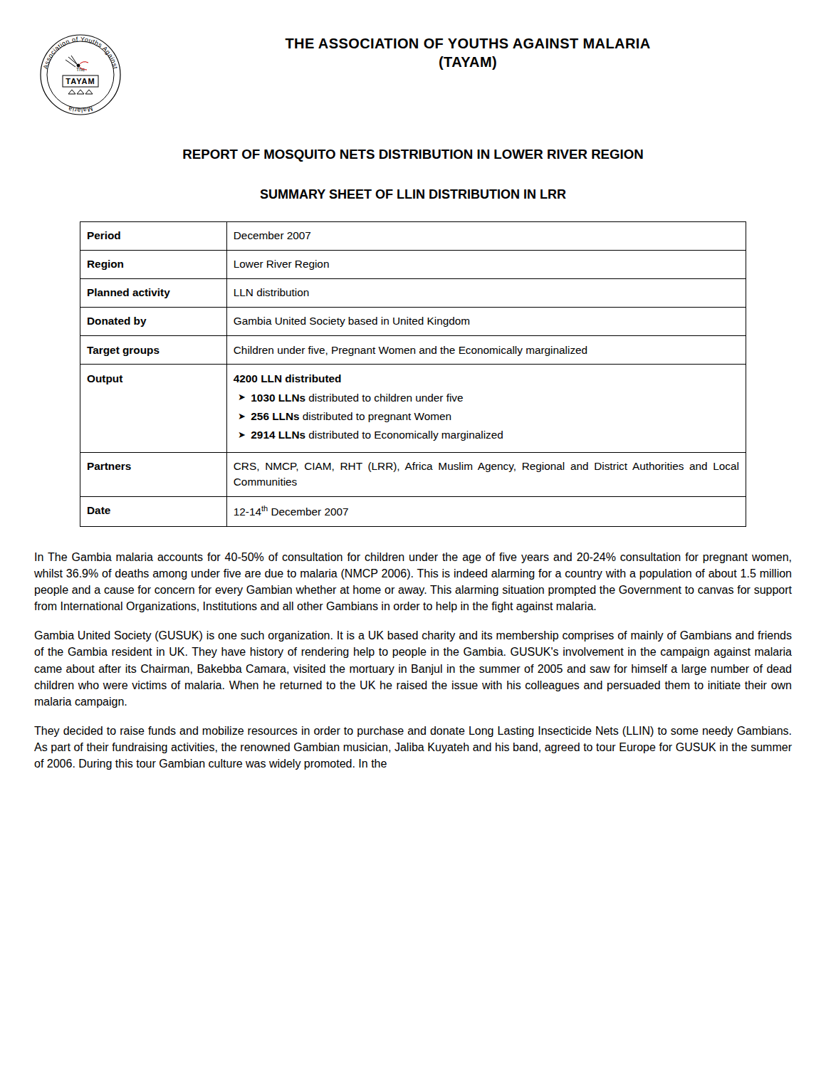Association of Youths Against Malaria The TAYAM
THE ASSOCIATION OF YOUTHS AGAINST MALARIA
(TAYAM)
REPORT OF MOSQUITO NETS DISTRIBUTION IN LOWER RIVER REGION
SUMMARY SHEET OF LLIN DISTRIBUTION IN LRR
| Period | December 2007 |
| Region | Lower River Region |
| Planned activity | LLN distribution |
| Donated by | Gambia United Society based in United Kingdom |
| Target groups | Children under five, Pregnant Women and the Economically marginalized |
| Output | 4200 LLN distributed 1030 LLNs distributed to children under five 256 LLNs distributed to pregnant Women 2914 LLNs distributed to Economically marginalized |
| Partners | CRS, NMCP, CIAM, RHT (LRR), Africa Muslim Agency, Regional and District Authorities and Local Communities |
| Date | 12-14 th December 2007 |
In The Gambia malaria accounts for 40-50% of consultation for children under the age of five years and 20-24% consultation for pregnant women, whilst 36.9% of deaths among under five are due to malaria (NMCP 2006). This is indeed alarming for a country with a population of about 1.5 million people and a cause for concern for every Gambian whether at home or away. This alarming situation prompted the Government to canvas for support from International Organizations, Institutions and all other Gambians in order to help in the fight against malaria.
Gambia United Society (GUSUK) is one such organization. It is a UK based charity and its membership comprises of mainly of Gambians and friends of the Gambia resident in UK. They have history of rendering help to people in the Gambia. GUSUK's involvement in the campaign against malaria came about after its Chairman, Bakebba Camara, visited the mortuary in Banjul in the summer of 2005 and saw for himself a large number of dead children who were victims of malaria. When he returned to the UK he raised the issue with his colleagues and persuaded them to initiate their own malaria campaign.
They decided to raise funds and mobilize resources in order to purchase and donate Long Lasting Insecticide Nets (LLIN) to some needy Gambians. As part of their fundraising activities, the renowned Gambian musician, Jaliba Kuyateh and his band, agreed to tour Europe for GUSUK in the summer of 2006. During this tour Gambian culture was widely promoted. In the